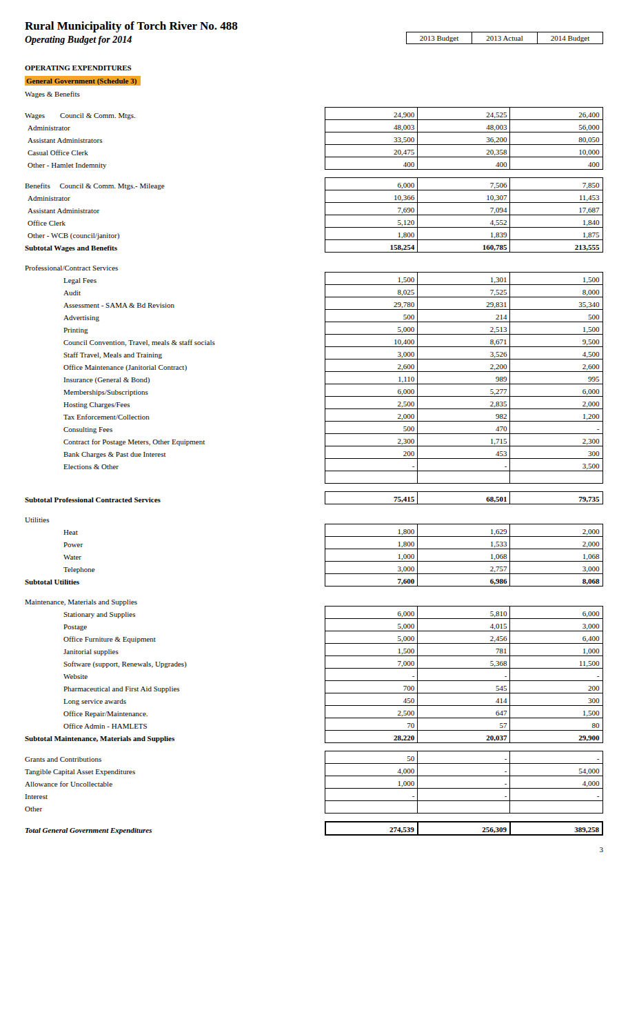Rural Municipality of Torch River No. 488
Operating Budget for 2014
| 2013 Budget | 2013 Actual | 2014 Budget |
OPERATING EXPENDITURES
General Government (Schedule 3)
Wages & Benefits
| Wages Council & Comm. Mtgs. | 24,900 | 24,525 | 26,400 |
| Administrator | 48,003 | 48,003 | 56,000 |
| Assistant Administrators | 33,500 | 36,200 | 80,050 |
| Casual Office Clerk | 20,475 | 20,358 | 10,000 |
| Other - Hamlet Indemnity | 400 | 400 | 400 |
| Benefits Council & Comm. Mtgs.- Mileage | 6,000 | 7,506 | 7,850 |
| Administrator | 10,366 | 10,307 | 11,453 |
| Assistant Administrator | 7,690 | 7,094 | 17,687 |
| Office Clerk | 5,120 | 4,552 | 1,840 |
| Other - WCB (council/janitor) | 1,800 | 1,839 | 1,875 |
| Subtotal Wages and Benefits | 158,254 | 160,785 | 213,555 |
| Professional/Contract Services | | | |
| Legal Fees | 1,500 | 1,301 | 1,500 |
| Audit | 8,025 | 7,525 | 8,000 |
| Assessment - SAMA & Bd Revision | 29,780 | 29,831 | 35,340 |
| Advertising | 500 | 214 | 500 |
| Printing | 5,000 | 2,513 | 1,500 |
| Council Convention, Travel, meals & staff socials | 10,400 | 8,671 | 9,500 |
| Staff Travel, Meals and Training | 3,000 | 3,526 | 4,500 |
| Office Maintenance (Janitorial Contract) | 2,600 | 2,200 | 2,600 |
| Insurance (General & Bond) | 1,110 | 989 | 995 |
| Memberships/Subscriptions | 6,000 | 5,277 | 6,000 |
| Hosting Charges/Fees | 2,500 | 2,835 | 2,000 |
| Tax Enforcement/Collection | 2,000 | 982 | 1,200 |
| Consulting Fees | 500 | 470 | - |
| Contract for Postage Meters, Other Equipment | 2,300 | 1,715 | 2,300 |
| Bank Charges & Past due Interest | 200 | 453 | 300 |
| Elections & Other | - | - | 3,500 |
| Subtotal Professional Contracted Services | 75,415 | 68,501 | 79,735 |
| Utilities | | | |
| Heat | 1,800 | 1,629 | 2,000 |
| Power | 1,800 | 1,533 | 2,000 |
| Water | 1,000 | 1,068 | 1,068 |
| Telephone | 3,000 | 2,757 | 3,000 |
| Subtotal Utilities | 7,600 | 6,986 | 8,068 |
| Maintenance, Materials and Supplies | | | |
| Stationary and Supplies | 6,000 | 5,810 | 6,000 |
| Postage | 5,000 | 4,015 | 3,000 |
| Office Furniture & Equipment | 5,000 | 2,456 | 6,400 |
| Janitorial supplies | 1,500 | 781 | 1,000 |
| Software (support, Renewals, Upgrades) | 7,000 | 5,368 | 11,500 |
| Website | - | - | - |
| Pharmaceutical and First Aid Supplies | 700 | 545 | 200 |
| Long service awards | 450 | 414 | 300 |
| Office Repair/Maintenance. | 2,500 | 647 | 1,500 |
| Office Admin - HAMLETS | 70 | 57 | 80 |
| Subtotal Maintenance, Materials and Supplies | 28,220 | 20,037 | 29,900 |
| Grants and Contributions | 50 | - | - |
| Tangible Capital Asset Expenditures | 4,000 | - | 54,000 |
| Allowance for Uncollectable | 1,000 | - | 4,000 |
| Interest | - | - | - |
| Other | | | |
| Total General Government Expenditures | 274,539 | 256,309 | 389,258 |
3